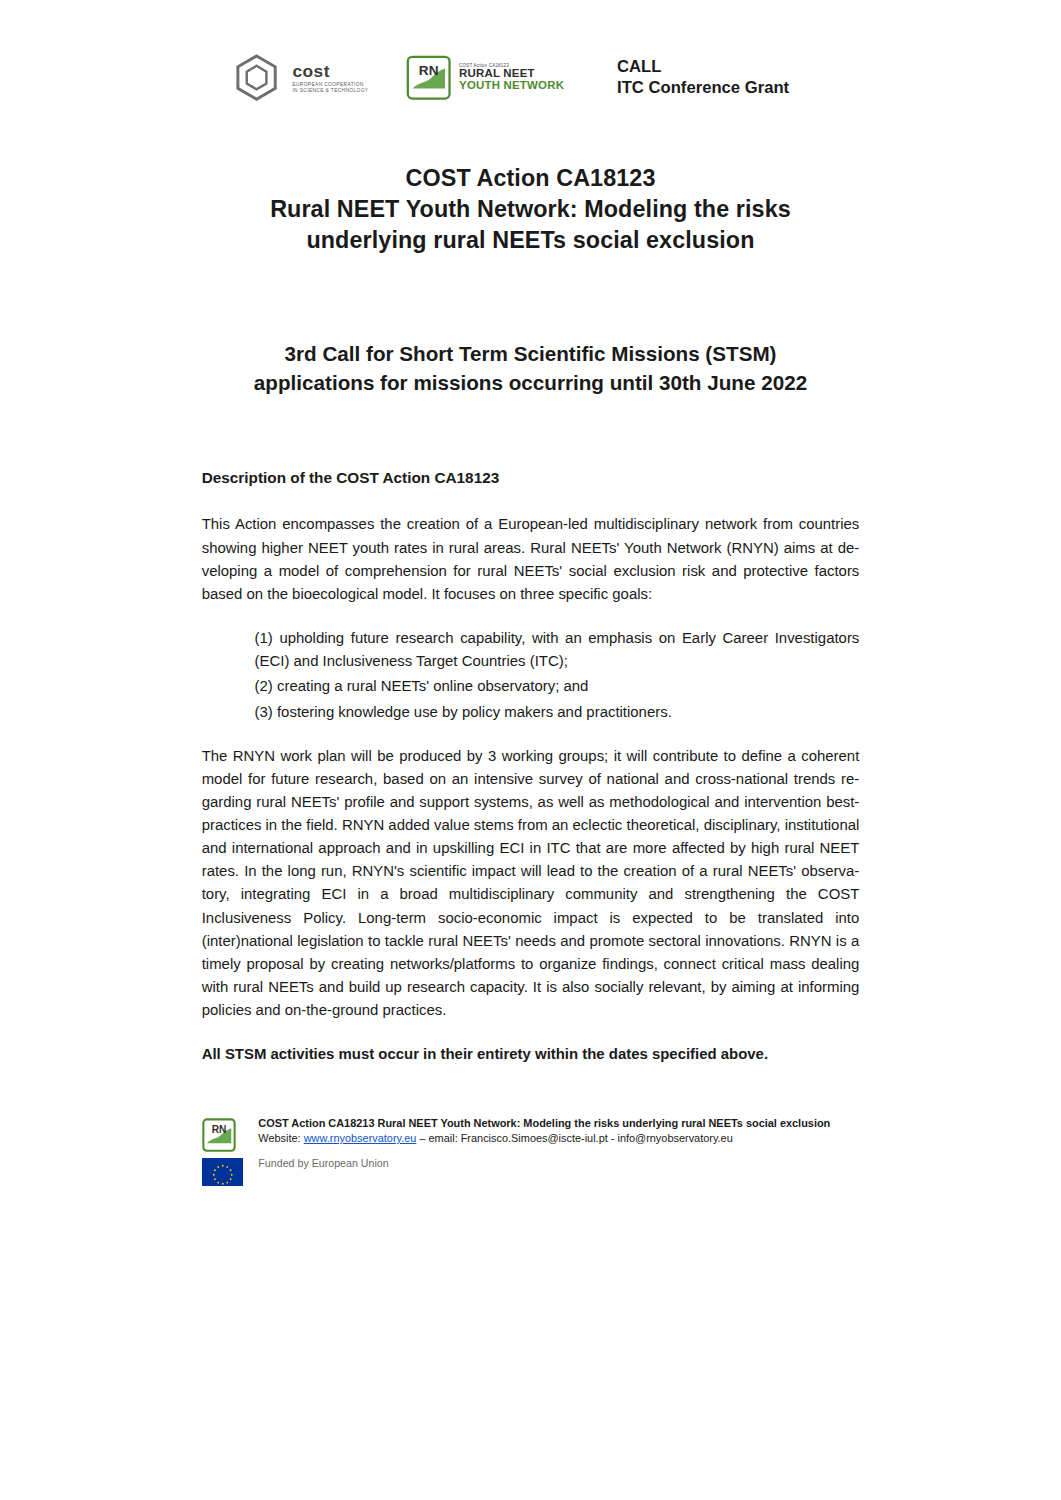cost
European Cooperation
in Science & Technology
RN
COST Action CA18123
RURAL NEET
YOUTH NETWORK
CALL
ITC Conference Grant
COST Action CA18123
Rural NEET Youth Network: Modeling the risks
underlying rural NEETs social exclusion
3rd Call for Short Term Scientific Missions (STSM)
applications for missions occurring until 30th June 2022
Description of the COST Action CA18123
This Action encompasses the creation of a European-led multidisciplinary network from countries showing higher NEET youth rates in rural areas. Rural NEETs' Youth Network (RNYN) aims at developing a model of comprehension for rural NEETs' social exclusion risk and protective factors based on the bioecological model. It focuses on three specific goals:
(1) upholding future research capability, with an emphasis on Early Career Investigators (ECI) and Inclusiveness Target Countries (ITC);
(2) creating a rural NEETs' online observatory; and
(3) fostering knowledge use by policy makers and practitioners.
The RNYN work plan will be produced by 3 working groups; it will contribute to define a coherent model for future research, based on an intensive survey of national and cross-national trends regarding rural NEETs' profile and support systems, as well as methodological and intervention best-practices in the field. RNYN added value stems from an eclectic theoretical, disciplinary, institutional and international approach and in upskilling ECI in ITC that are more affected by high rural NEET rates. In the long run, RNYN's scientific impact will lead to the creation of a rural NEETs' observatory, integrating ECI in a broad multidisciplinary community and strengthening the COST Inclusiveness Policy. Long-term socio-economic impact is expected to be translated into (inter)national legislation to tackle rural NEETs' needs and promote sectoral innovations. RNYN is a timely proposal by creating networks/platforms to organize findings, connect critical mass dealing with rural NEETs and build up research capacity. It is also socially relevant, by aiming at informing policies and on-the-ground practices.
All STSM activities must occur in their entirety within the dates specified above.
RN
COST Action CA18213 Rural NEET Youth Network: Modeling the risks underlying rural NEETs social exclusion
Website: www.rnyobservatory.eu – email: Francisco.Simoes@iscte-iul.pt - info@rnyobservatory.eu
Funded by European Union